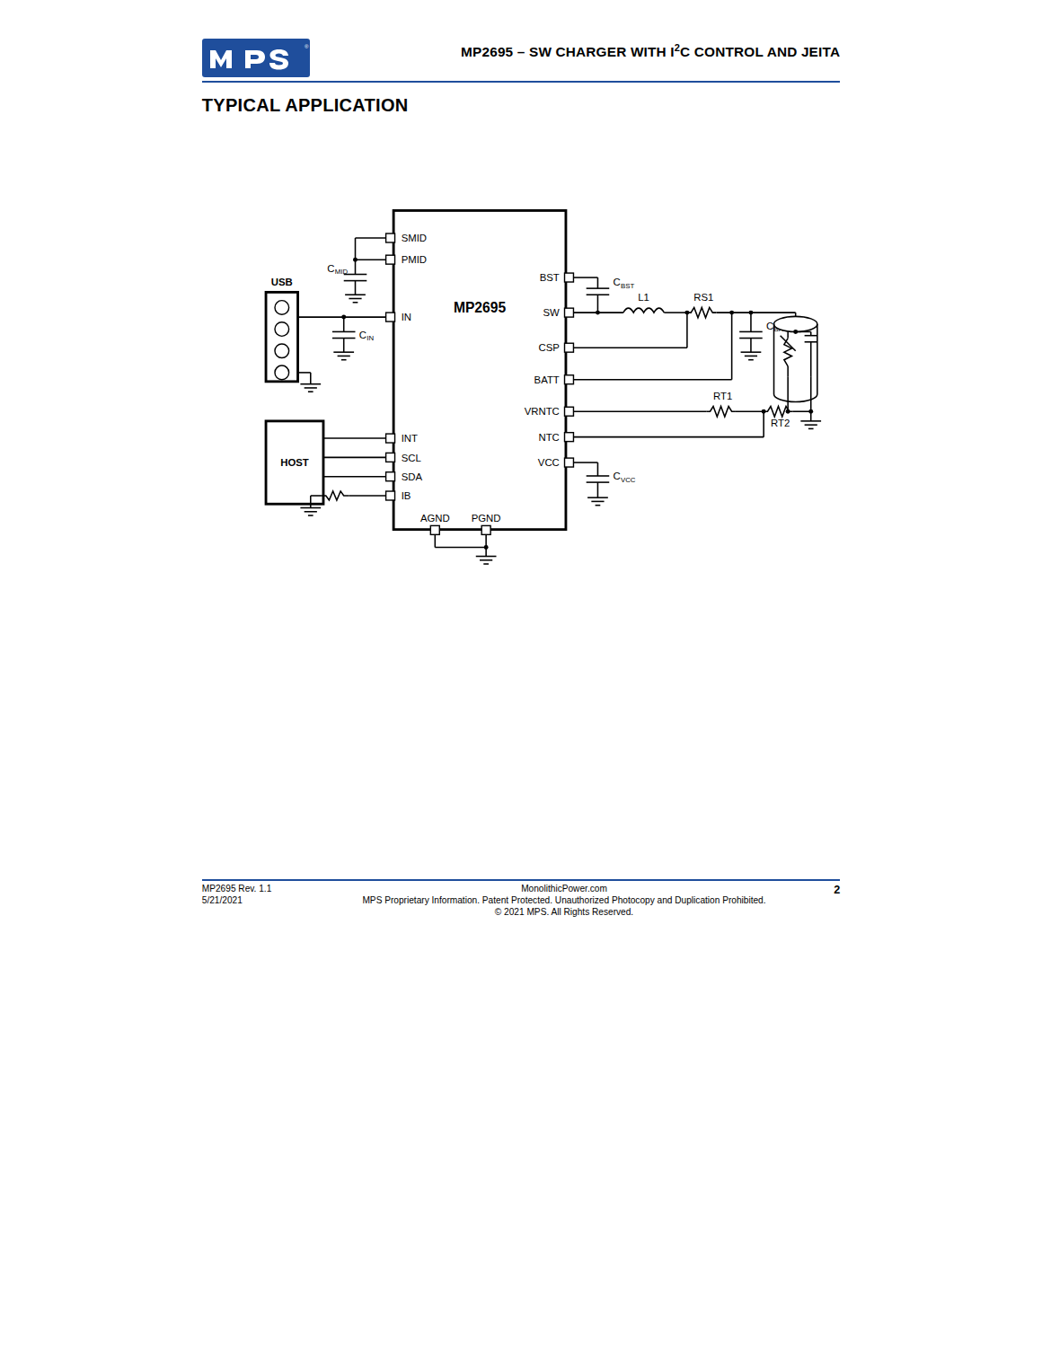®
MP2695 – SW CHARGER WITH I2C CONTROL AND JEITA
TYPICAL APPLICATION
MP2695 SMID PMID C MID IN C IN USB HOST INT SCL SDA IB AGND PGND BST C BST SW L1 RS1 CSP BATT C BATT VRNTC RT1 RT2 NTC VCC C VCC
MP2695 Rev. 1.1
5/21/2021
MonolithicPower.com
MPS Proprietary Information. Patent Protected. Unauthorized Photocopy and Duplication Prohibited.
© 2021 MPS. All Rights Reserved.
2